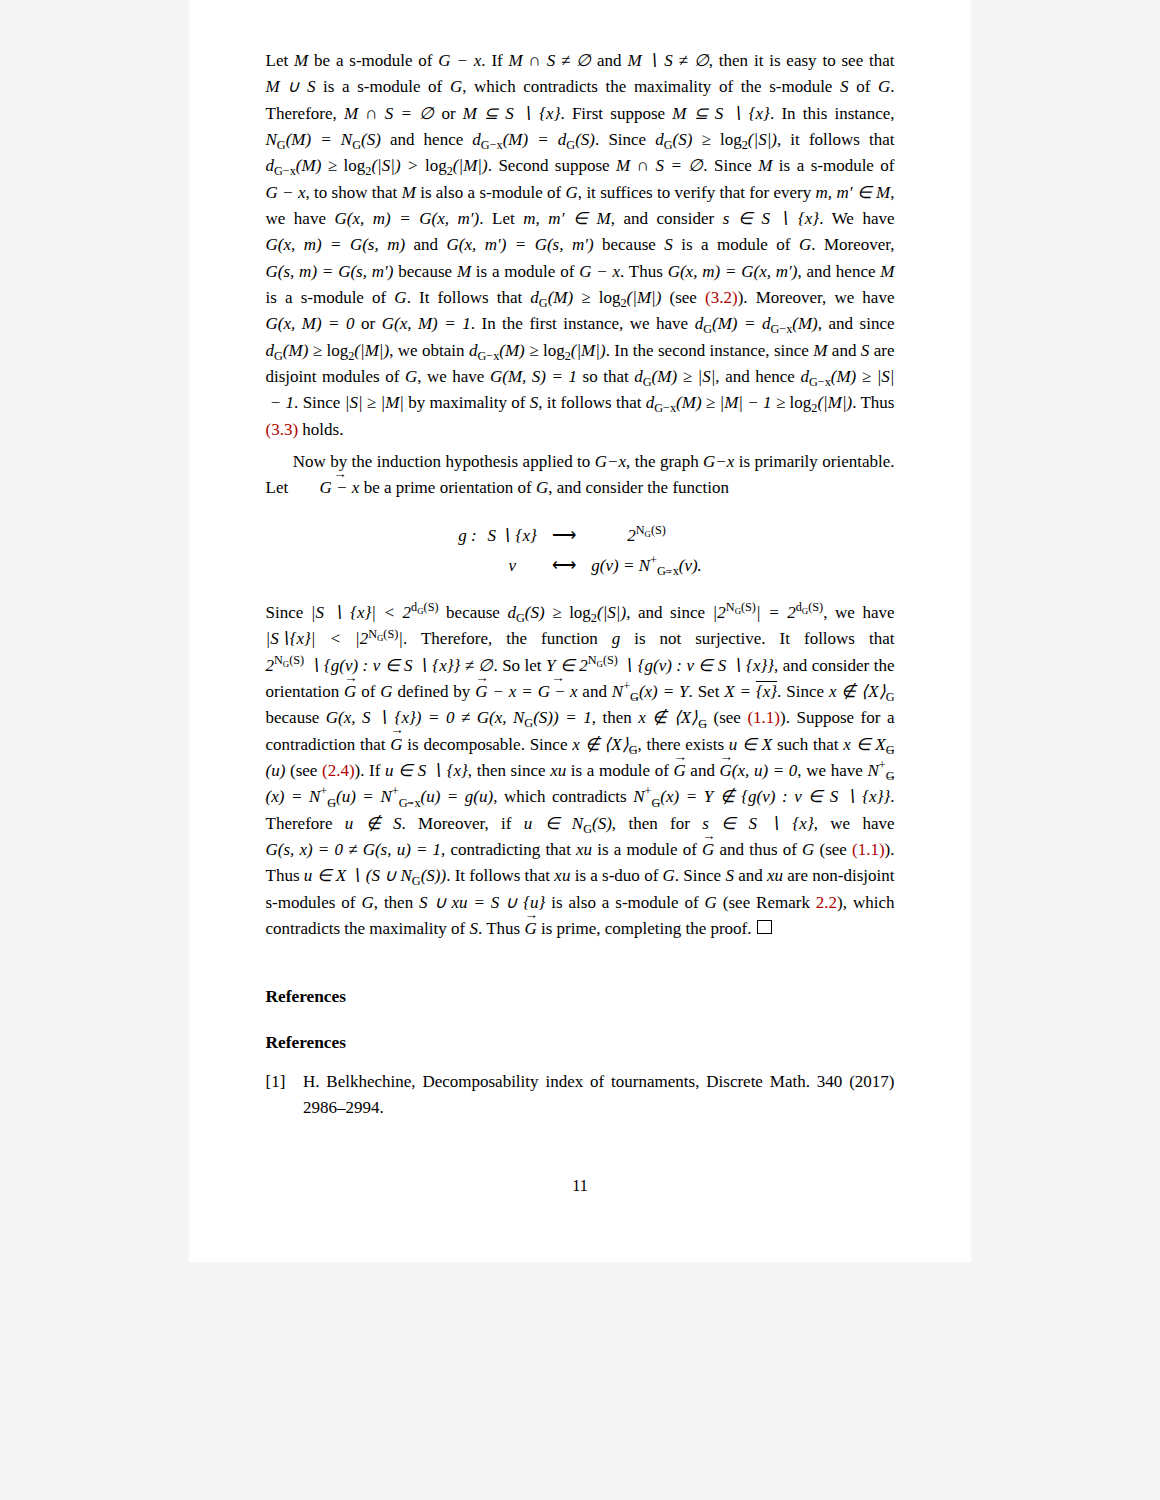Let M be a s-module of G − x. If M ∩ S ≠ ∅ and M ∖ S ≠ ∅, then it is easy to see that M ∪ S is a s-module of G, which contradicts the maximality of the s-module S of G. Therefore, M ∩ S = ∅ or M ⊆ S ∖ {x}. First suppose M ⊆ S ∖ {x}. In this instance, NG(M) = NG(S) and hence dG−x(M) = dG(S). Since dG(S) ≥ log2(|S|), it follows that dG−x(M) ≥ log2(|S|) > log2(|M|). Second suppose M ∩ S = ∅. Since M is a s-module of G − x, to show that M is also a s-module of G, it suffices to verify that for every m, m′ ∈ M, we have G(x, m) = G(x, m′). Let m, m′ ∈ M, and consider s ∈ S ∖ {x}. We have G(x, m) = G(s, m) and G(x, m′) = G(s, m′) because S is a module of G. Moreover, G(s, m) = G(s, m′) because M is a module of G − x. Thus G(x, m) = G(x, m′), and hence M is a s-module of G. It follows that dG(M) ≥ log2(|M|) (see (3.2)). Moreover, we have G(x, M) = 0 or G(x, M) = 1. In the first instance, we have dG(M) = dG−x(M), and since dG(M) ≥ log2(|M|), we obtain dG−x(M) ≥ log2(|M|). In the second instance, since M and S are disjoint modules of G, we have G(M, S) = 1 so that dG(M) ≥ |S|, and hence dG−x(M) ≥ |S| − 1. Since |S| ≥ |M| by maximality of S, it follows that dG−x(M) ≥ |M| − 1 ≥ log2(|M|). Thus (3.3) holds.
Now by the induction hypothesis applied to G−x, the graph G−x is primarily orientable. Let →G − x be a prime orientation of G, and consider the function
| g : | S ∖ {x} | ⟶ | 2 N G (S) |
| | v | ⟷ | g(v) = N + → G−x (v). |
Since |S ∖ {x}| < 2dG(S) because dG(S) ≥ log2(|S|), and since |2NG(S)| = 2dG(S), we have |S∖{x}| < |2NG(S)|. Therefore, the function g is not surjective. It follows that 2NG(S) ∖ {g(v) : v ∈ S ∖ {x}} ≠ ∅. So let Y ∈ 2NG(S) ∖ {g(v) : v ∈ S ∖ {x}}, and consider the orientation →G of G defined by →G − x = →G − x and N+→G(x) = Y. Set X = {x}. Since x ∉ ⟨X⟩G because G(x, S ∖ {x}) = 0 ≠ G(x, NG(S)) = 1, then x ∉ ⟨X⟩→G (see (1.1)). Suppose for a contradiction that →G is decomposable. Since x ∉ ⟨X⟩→G, there exists u ∈ X such that x ∈ X→G(u) (see (2.4)). If u ∈ S ∖ {x}, then since xu is a module of →G and →G(x, u) = 0, we have N+→G(x) = N+→G(u) = N+→G−x(u) = g(u), which contradicts N+→G(x) = Y ∉ {g(v) : v ∈ S ∖ {x}}. Therefore u ∉ S. Moreover, if u ∈ NG(S), then for s ∈ S ∖ {x}, we have G(s, x) = 0 ≠ G(s, u) = 1, contradicting that xu is a module of →G and thus of G (see (1.1)). Thus u ∈ X ∖ (S ∪ NG(S)). It follows that xu is a s-duo of G. Since S and xu are non-disjoint s-modules of G, then S ∪ xu = S ∪ {u} is also a s-module of G (see Remark 2.2), which contradicts the maximality of S. Thus →G is prime, completing the proof.
References
References
[1] H. Belkhechine, Decomposability index of tournaments, Discrete Math. 340 (2017) 2986–2994.
11